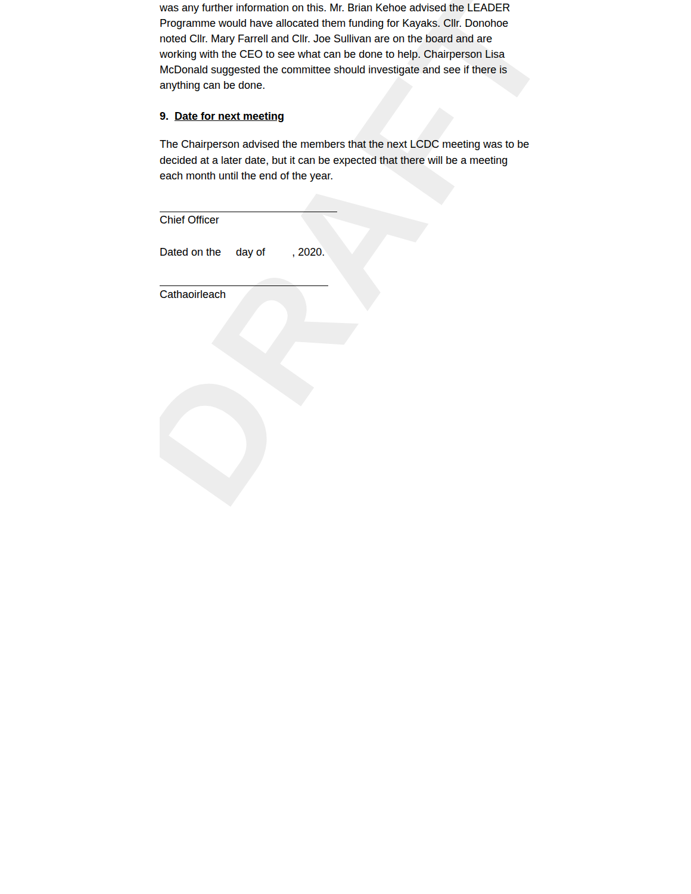DRAFT
was any further information on this. Mr. Brian Kehoe advised the LEADER Programme would have allocated them funding for Kayaks. Cllr. Donohoe noted Cllr. Mary Farrell and Cllr. Joe Sullivan are on the board and are working with the CEO to see what can be done to help. Chairperson Lisa McDonald suggested the committee should investigate and see if there is anything can be done.
9. Date for next meeting
The Chairperson advised the members that the next LCDC meeting was to be decided at a later date, but it can be expected that there will be a meeting each month until the end of the year.
Chief Officer
Dated on the day of , 2020.
Cathaoirleach
4